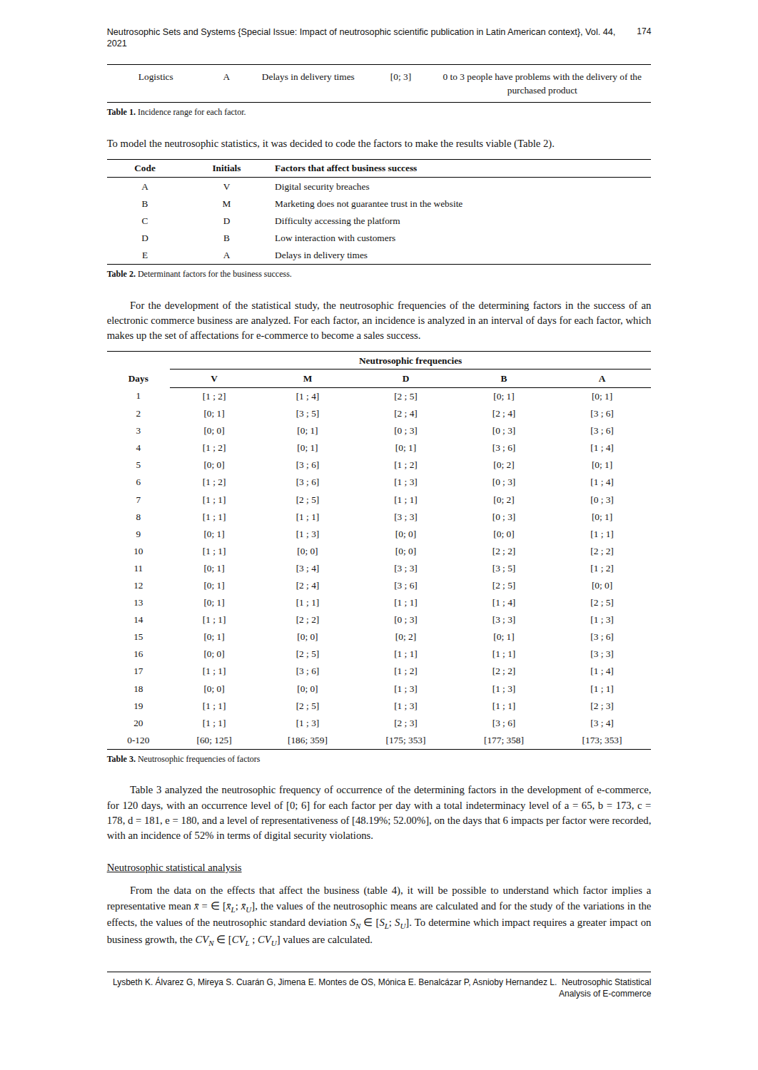174 Neutrosophic Sets and Systems {Special Issue: Impact of neutrosophic scientific publication in Latin American context}, Vol. 44, 2021
Table 1. Incidence range for each factor.
| Logistics | A | Delays in delivery times | [0; 3] | 0 to 3 people have problems with the delivery of the purchased product |
To model the neutrosophic statistics, it was decided to code the factors to make the results viable (Table 2).
Table 2. Determinant factors for the business success.
| Code | Initials | Factors that affect business success |
| --- | --- | --- |
| A | V | Digital security breaches |
| B | M | Marketing does not guarantee trust in the website |
| C | D | Difficulty accessing the platform |
| D | B | Low interaction with customers |
| E | A | Delays in delivery times |
For the development of the statistical study, the neutrosophic frequencies of the determining factors in the success of an electronic commerce business are analyzed. For each factor, an incidence is analyzed in an interval of days for each factor, which makes up the set of affectations for e-commerce to become a sales success.
Table 3. Neutrosophic frequencies of factors
| Days | Neutrosophic frequencies |
| --- | --- |
| V | M | D | B | A |
| 1 | [1 ; 2] | [1 ; 4] | [2 ; 5] | [0; 1] | [0; 1] |
| 2 | [0; 1] | [3 ; 5] | [2 ; 4] | [2 ; 4] | [3 ; 6] |
| 3 | [0; 0] | [0; 1] | [0 ; 3] | [0 ; 3] | [3 ; 6] |
| 4 | [1 ; 2] | [0; 1] | [0; 1] | [3 ; 6] | [1 ; 4] |
| 5 | [0; 0] | [3 ; 6] | [1 ; 2] | [0; 2] | [0; 1] |
| 6 | [1 ; 2] | [3 ; 6] | [1 ; 3] | [0 ; 3] | [1 ; 4] |
| 7 | [1 ; 1] | [2 ; 5] | [1 ; 1] | [0; 2] | [0 ; 3] |
| 8 | [1 ; 1] | [1 ; 1] | [3 ; 3] | [0 ; 3] | [0; 1] |
| 9 | [0; 1] | [1 ; 3] | [0; 0] | [0; 0] | [1 ; 1] |
| 10 | [1 ; 1] | [0; 0] | [0; 0] | [2 ; 2] | [2 ; 2] |
| 11 | [0; 1] | [3 ; 4] | [3 ; 3] | [3 ; 5] | [1 ; 2] |
| 12 | [0; 1] | [2 ; 4] | [3 ; 6] | [2 ; 5] | [0; 0] |
| 13 | [0; 1] | [1 ; 1] | [1 ; 1] | [1 ; 4] | [2 ; 5] |
| 14 | [1 ; 1] | [2 ; 2] | [0 ; 3] | [3 ; 3] | [1 ; 3] |
| 15 | [0; 1] | [0; 0] | [0; 2] | [0; 1] | [3 ; 6] |
| 16 | [0; 0] | [2 ; 5] | [1 ; 1] | [1 ; 1] | [3 ; 3] |
| 17 | [1 ; 1] | [3 ; 6] | [1 ; 2] | [2 ; 2] | [1 ; 4] |
| 18 | [0; 0] | [0; 0] | [1 ; 3] | [1 ; 3] | [1 ; 1] |
| 19 | [1 ; 1] | [2 ; 5] | [1 ; 3] | [1 ; 1] | [2 ; 3] |
| 20 | [1 ; 1] | [1 ; 3] | [2 ; 3] | [3 ; 6] | [3 ; 4] |
| 0-120 | [60; 125] | [186; 359] | [175; 353] | [177; 358] | [173; 353] |
Table 3 analyzed the neutrosophic frequency of occurrence of the determining factors in the development of e-commerce, for 120 days, with an occurrence level of [0; 6] for each factor per day with a total indeterminacy level of a = 65, b = 173, c = 178, d = 181, e = 180, and a level of representativeness of [48.19%; 52.00%], on the days that 6 impacts per factor were recorded, with an incidence of 52% in terms of digital security violations.
Neutrosophic statistical analysis
From the data on the effects that affect the business (table 4), it will be possible to understand which factor implies a representative mean x̄ = ∈ [x̄L; x̄U], the values of the neutrosophic means are calculated and for the study of the variations in the effects, the values of the neutrosophic standard deviation SN ∈ [SL; SU]. To determine which impact requires a greater impact on business growth, the CVN ∈ [CVL ; CVU] values are calculated.
Lysbeth K. Álvarez G, Mireya S. Cuarán G, Jimena E. Montes de OS, Mónica E. Benalcázar P, Asnioby Hernandez L. Neutrosophic Statistical Analysis of E-commerce